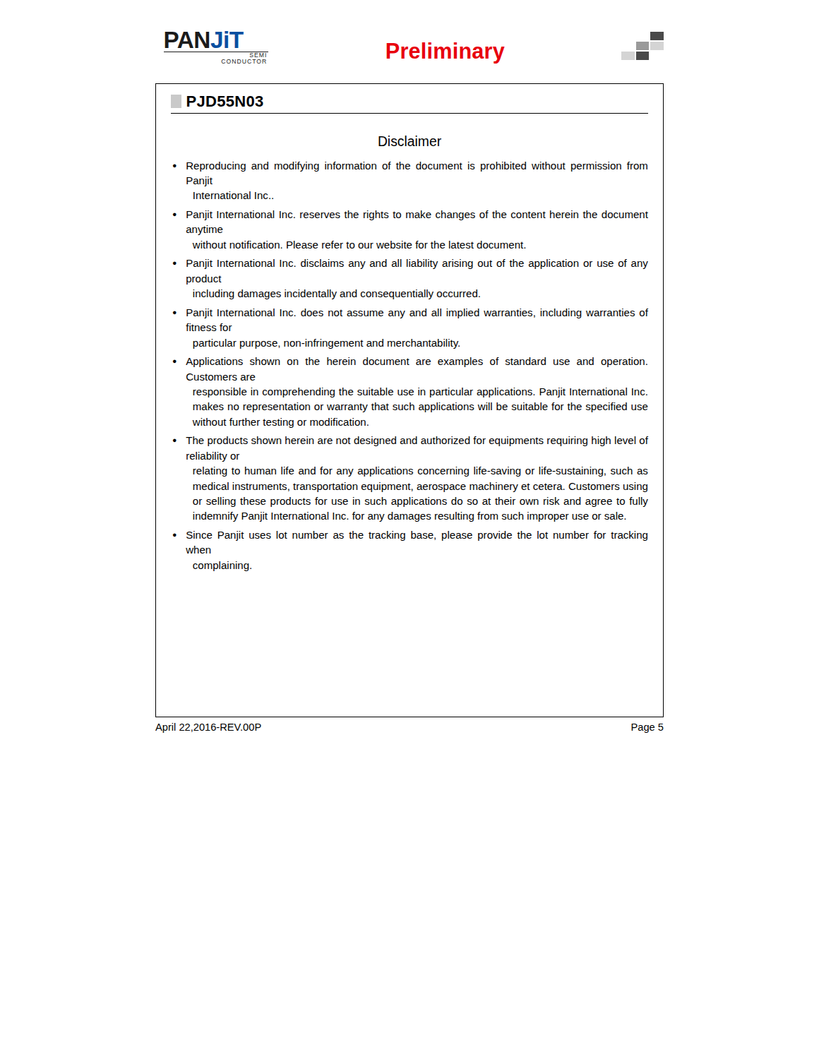PANJiT
SEMI
CONDUCTOR
Preliminary
PJD55N03
Disclaimer
Reproducing and modifying information of the document is prohibited without permission from Panjit International Inc..
Panjit International Inc. reserves the rights to make changes of the content herein the document anytime without notification. Please refer to our website for the latest document.
Panjit International Inc. disclaims any and all liability arising out of the application or use of any product including damages incidentally and consequentially occurred.
Panjit International Inc. does not assume any and all implied warranties, including warranties of fitness for particular purpose, non-infringement and merchantability.
Applications shown on the herein document are examples of standard use and operation. Customers are responsible in comprehending the suitable use in particular applications. Panjit International Inc. makes no representation or warranty that such applications will be suitable for the specified use without further testing or modification.
The products shown herein are not designed and authorized for equipments requiring high level of reliability or relating to human life and for any applications concerning life-saving or life-sustaining, such as medical instruments, transportation equipment, aerospace machinery et cetera. Customers using or selling these products for use in such applications do so at their own risk and agree to fully indemnify Panjit International Inc. for any damages resulting from such improper use or sale.
Since Panjit uses lot number as the tracking base, please provide the lot number for tracking when complaining.
April 22,2016-REV.00P
Page 5